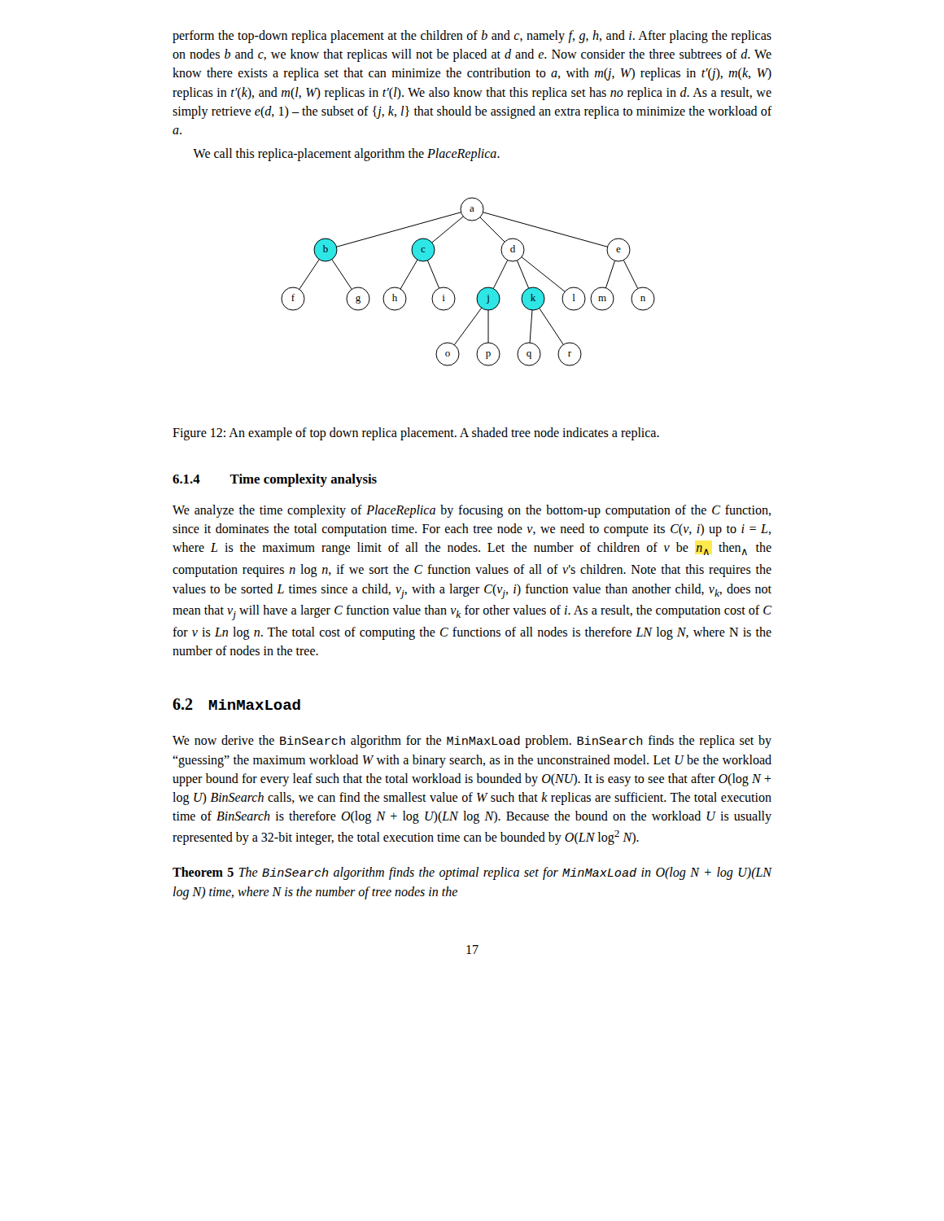perform the top-down replica placement at the children of b and c, namely f, g, h, and i. After placing the replicas on nodes b and c, we know that replicas will not be placed at d and e. Now consider the three subtrees of d. We know there exists a replica set that can minimize the contribution to a, with m(j, W) replicas in t′(j), m(k, W) replicas in t′(k), and m(l, W) replicas in t′(l). We also know that this replica set has no replica in d. As a result, we simply retrieve e(d, 1) – the subset of {j, k, l} that should be assigned an extra replica to minimize the workload of a.
We call this replica-placement algorithm the PlaceReplica.
a b c d e f g h i j k l m n o p q r
Figure 12: An example of top down replica placement. A shaded tree node indicates a replica.
6.1.4 Time complexity analysis
We analyze the time complexity of PlaceReplica by focusing on the bottom-up computation of the C function, since it dominates the total computation time. For each tree node v, we need to compute its C(v, i) up to i = L, where L is the maximum range limit of all the nodes. Let the number of children of v be n∧ then∧ the computation requires n log n, if we sort the C function values of all of v's children. Note that this requires the values to be sorted L times since a child, vj, with a larger C(vj, i) function value than another child, vk, does not mean that vj will have a larger C function value than vk for other values of i. As a result, the computation cost of C for v is Ln log n. The total cost of computing the C functions of all nodes is therefore LN log N, where N is the number of nodes in the tree.
6.2 MinMaxLoad
We now derive the BinSearch algorithm for the MinMaxLoad problem. BinSearch finds the replica set by “guessing” the maximum workload W with a binary search, as in the unconstrained model. Let U be the workload upper bound for every leaf such that the total workload is bounded by O(NU). It is easy to see that after O(log N + log U) BinSearch calls, we can find the smallest value of W such that k replicas are sufficient. The total execution time of BinSearch is therefore O(log N + log U)(LN log N). Because the bound on the workload U is usually represented by a 32-bit integer, the total execution time can be bounded by O(LN log2 N).
Theorem 5 The BinSearch algorithm finds the optimal replica set for MinMaxLoad in O(log N + log U)(LN log N) time, where N is the number of tree nodes in the
17